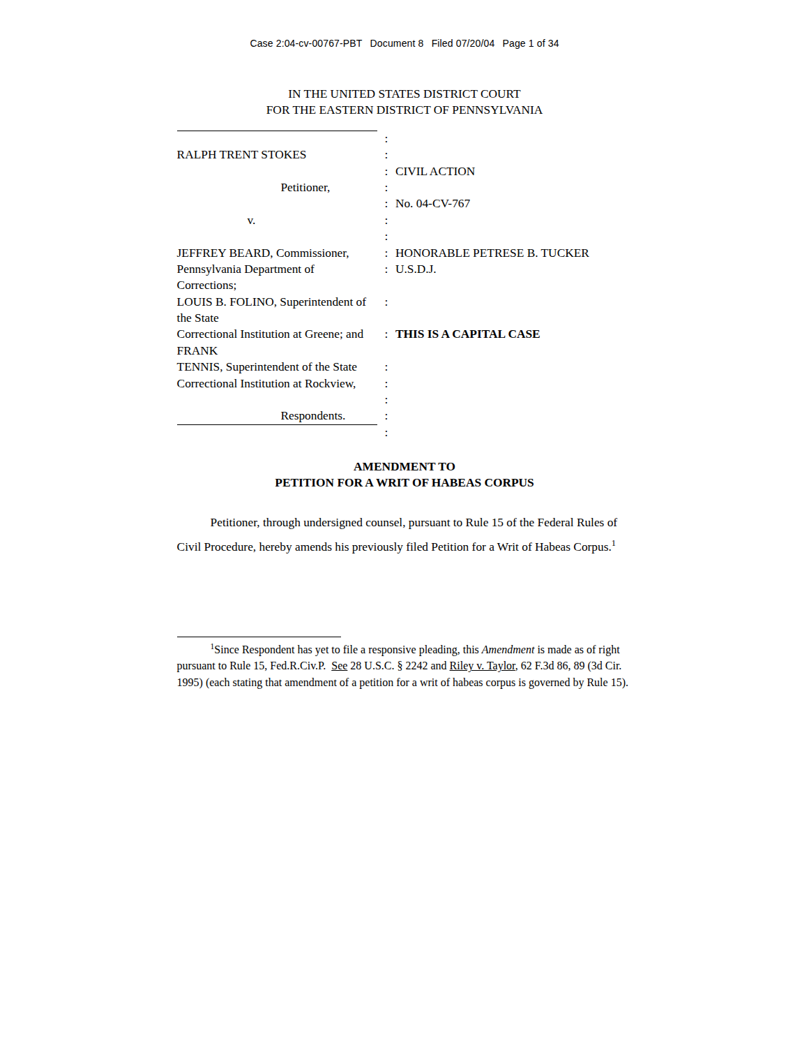Case 2:04-cv-00767-PBT Document 8 Filed 07/20/04 Page 1 of 34
IN THE UNITED STATES DISTRICT COURT
FOR THE EASTERN DISTRICT OF PENNSYLVANIA
| | : | |
| RALPH TRENT STOKES | : | |
| | : | CIVIL ACTION |
| Petitioner, | : | |
| | : | No. 04-CV-767 |
| v. | : | |
| | : | |
| JEFFREY BEARD, Commissioner, | : | HONORABLE PETRESE B. TUCKER |
| Pennsylvania Department of Corrections; | : | U.S.D.J. |
| LOUIS B. FOLINO, Superintendent of the State | : | |
| Correctional Institution at Greene; and FRANK | : | THIS IS A CAPITAL CASE |
| TENNIS, Superintendent of the State | : | |
| Correctional Institution at Rockview, | : | |
| | : | |
| Respondents. | : | |
| | : | |
AMENDMENT TO
PETITION FOR A WRIT OF HABEAS CORPUS
Petitioner, through undersigned counsel, pursuant to Rule 15 of the Federal Rules of Civil Procedure, hereby amends his previously filed Petition for a Writ of Habeas Corpus.1
1Since Respondent has yet to file a responsive pleading, this Amendment is made as of right pursuant to Rule 15, Fed.R.Civ.P. See 28 U.S.C. § 2242 and Riley v. Taylor, 62 F.3d 86, 89 (3d Cir. 1995) (each stating that amendment of a petition for a writ of habeas corpus is governed by Rule 15).